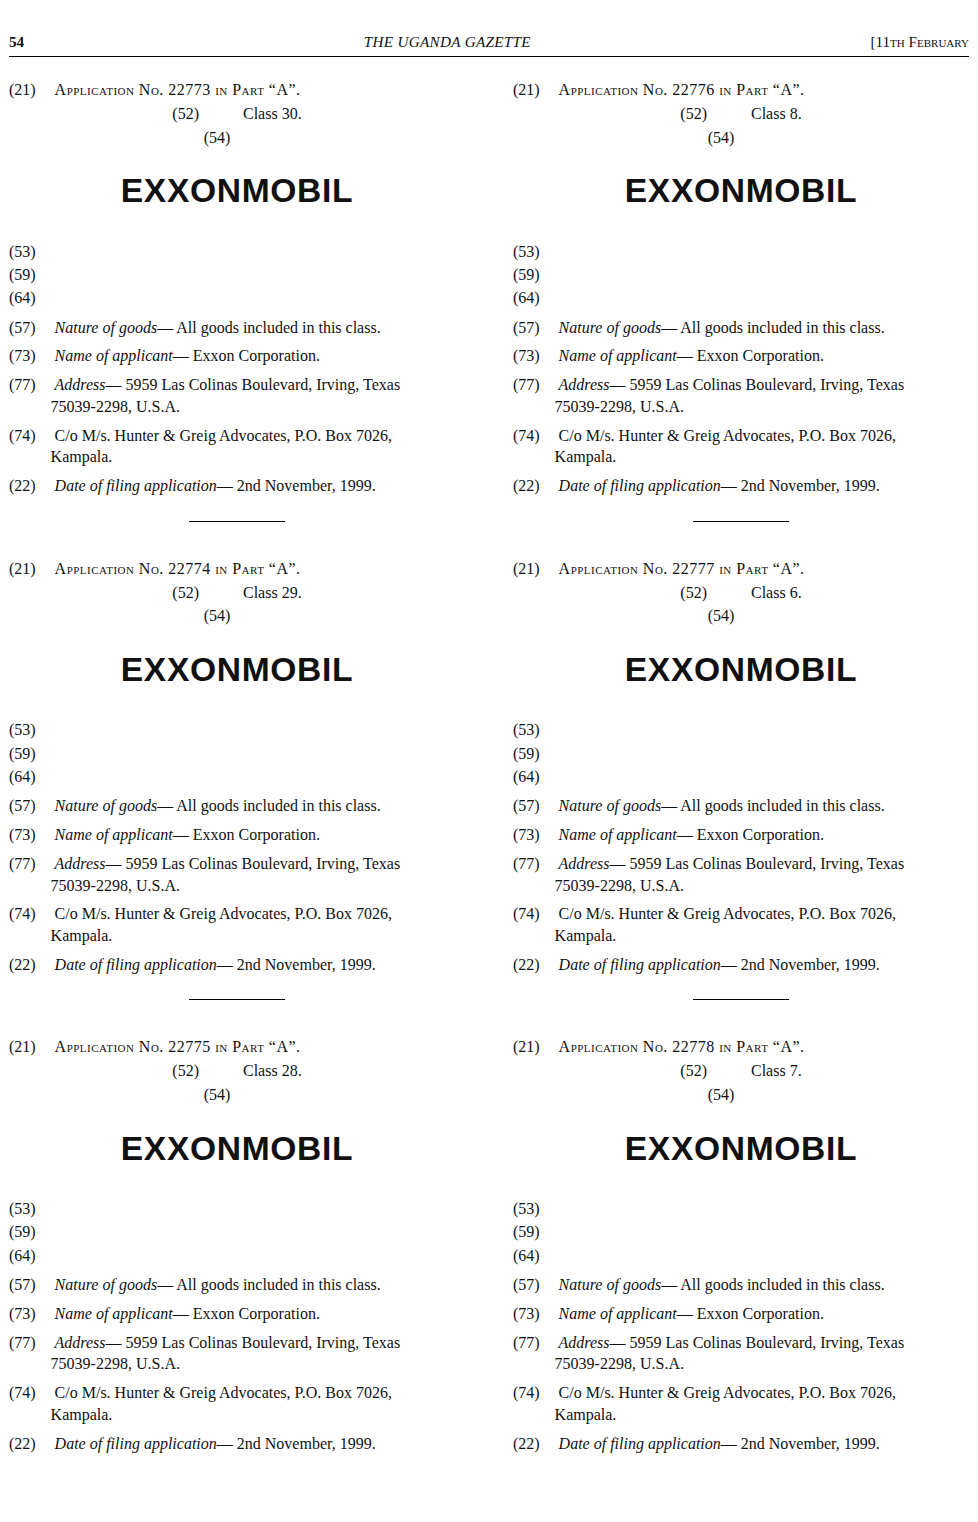54 THE UGANDA GAZETTE [11th February
(21) Application No. 22773 in Part “A”.
(52) Class 30.
(54)
EXXONMOBIL
(53)
(59)
(64)
(57) Nature of goods— All goods included in this class.
(73) Name of applicant— Exxon Corporation.
(77) Address— 5959 Las Colinas Boulevard, Irving, Texas 75039-2298, U.S.A.
(74) C/o M/s. Hunter & Greig Advocates, P.O. Box 7026, Kampala.
(22) Date of filing application— 2nd November, 1999.
(21) Application No. 22774 in Part “A”.
(52) Class 29.
(54)
EXXONMOBIL
(53)
(59)
(64)
(57) Nature of goods— All goods included in this class.
(73) Name of applicant— Exxon Corporation.
(77) Address— 5959 Las Colinas Boulevard, Irving, Texas 75039-2298, U.S.A.
(74) C/o M/s. Hunter & Greig Advocates, P.O. Box 7026, Kampala.
(22) Date of filing application— 2nd November, 1999.
(21) Application No. 22775 in Part “A”.
(52) Class 28.
(54)
EXXONMOBIL
(53)
(59)
(64)
(57) Nature of goods— All goods included in this class.
(73) Name of applicant— Exxon Corporation.
(77) Address— 5959 Las Colinas Boulevard, Irving, Texas 75039-2298, U.S.A.
(74) C/o M/s. Hunter & Greig Advocates, P.O. Box 7026, Kampala.
(22) Date of filing application— 2nd November, 1999.
(21) Application No. 22776 in Part “A”.
(52) Class 8.
(54)
EXXONMOBIL
(53)
(59)
(64)
(57) Nature of goods— All goods included in this class.
(73) Name of applicant— Exxon Corporation.
(77) Address— 5959 Las Colinas Boulevard, Irving, Texas 75039-2298, U.S.A.
(74) C/o M/s. Hunter & Greig Advocates, P.O. Box 7026, Kampala.
(22) Date of filing application— 2nd November, 1999.
(21) Application No. 22777 in Part “A”.
(52) Class 6.
(54)
EXXONMOBIL
(53)
(59)
(64)
(57) Nature of goods— All goods included in this class.
(73) Name of applicant— Exxon Corporation.
(77) Address— 5959 Las Colinas Boulevard, Irving, Texas 75039-2298, U.S.A.
(74) C/o M/s. Hunter & Greig Advocates, P.O. Box 7026, Kampala.
(22) Date of filing application— 2nd November, 1999.
(21) Application No. 22778 in Part “A”.
(52) Class 7.
(54)
EXXONMOBIL
(53)
(59)
(64)
(57) Nature of goods— All goods included in this class.
(73) Name of applicant— Exxon Corporation.
(77) Address— 5959 Las Colinas Boulevard, Irving, Texas 75039-2298, U.S.A.
(74) C/o M/s. Hunter & Greig Advocates, P.O. Box 7026, Kampala.
(22) Date of filing application— 2nd November, 1999.